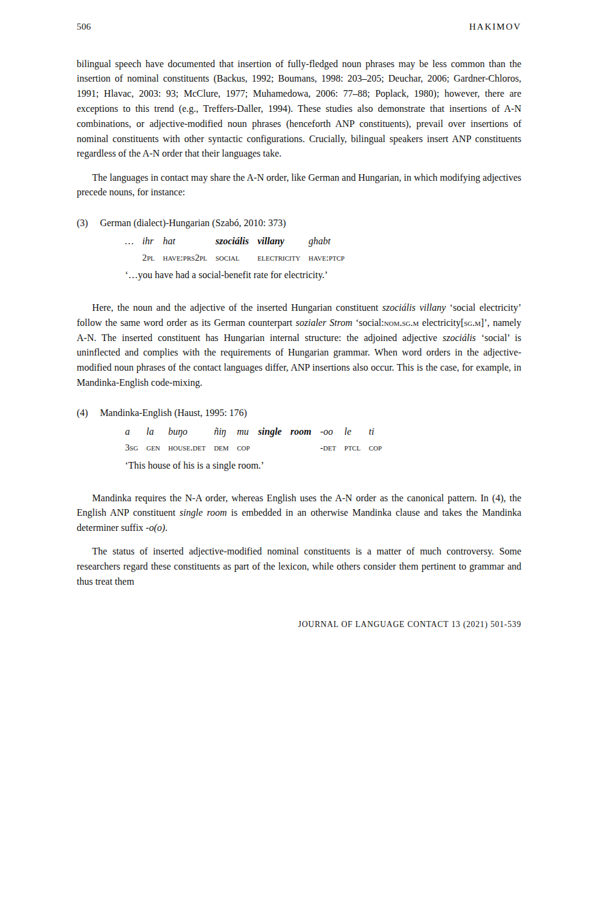506 Hakimov
bilingual speech have documented that insertion of fully-fledged noun phrases may be less common than the insertion of nominal constituents (Backus, 1992; Boumans, 1998: 203–205; Deuchar, 2006; Gardner-Chloros, 1991; Hlavac, 2003: 93; McClure, 1977; Muhamedowa, 2006: 77–88; Poplack, 1980); however, there are exceptions to this trend (e.g., Treffers-Daller, 1994). These studies also demonstrate that insertions of A-N combinations, or adjective-modified noun phrases (henceforth ANP constituents), prevail over insertions of nominal constituents with other syntactic configurations. Crucially, bilingual speakers insert ANP constituents regardless of the A-N order that their languages take.
The languages in contact may share the A-N order, like German and Hungarian, in which modifying adjectives precede nouns, for instance:
(3)
German (dialect)-Hungarian (Szabó, 2010: 373)
| … | ihr | hat | szociális | villany | ghabt |
| | 2pl | have:prs2pl | social | electricity | have:ptcp |
‘…you have had a social-benefit rate for electricity.’
Here, the noun and the adjective of the inserted Hungarian constituent szociális villany ‘social electricity’ follow the same word order as its German counterpart sozialer Strom ‘social:nom.sg.m electricity[sg.m]’, namely A-N. The inserted constituent has Hungarian internal structure: the adjoined adjective szociális ‘social’ is uninflected and complies with the requirements of Hungarian grammar. When word orders in the adjective-modified noun phrases of the contact languages differ, ANP insertions also occur. This is the case, for example, in Mandinka-English code-mixing.
(4)
Mandinka-English (Haust, 1995: 176)
| a | la | buŋo | ñiŋ | mu | single | room | -oo | le | ti |
| 3sg | gen | house.det | dem | cop | | | -det | ptcl | cop |
‘This house of his is a single room.’
Mandinka requires the N-A order, whereas English uses the A-N order as the canonical pattern. In (4), the English ANP constituent single room is embedded in an otherwise Mandinka clause and takes the Mandinka determiner suffix -o(o).
The status of inserted adjective-modified nominal constituents is a matter of much controversy. Some researchers regard these constituents as part of the lexicon, while others consider them pertinent to grammar and thus treat them
Journal of Language Contact 13 (2021) 501-539